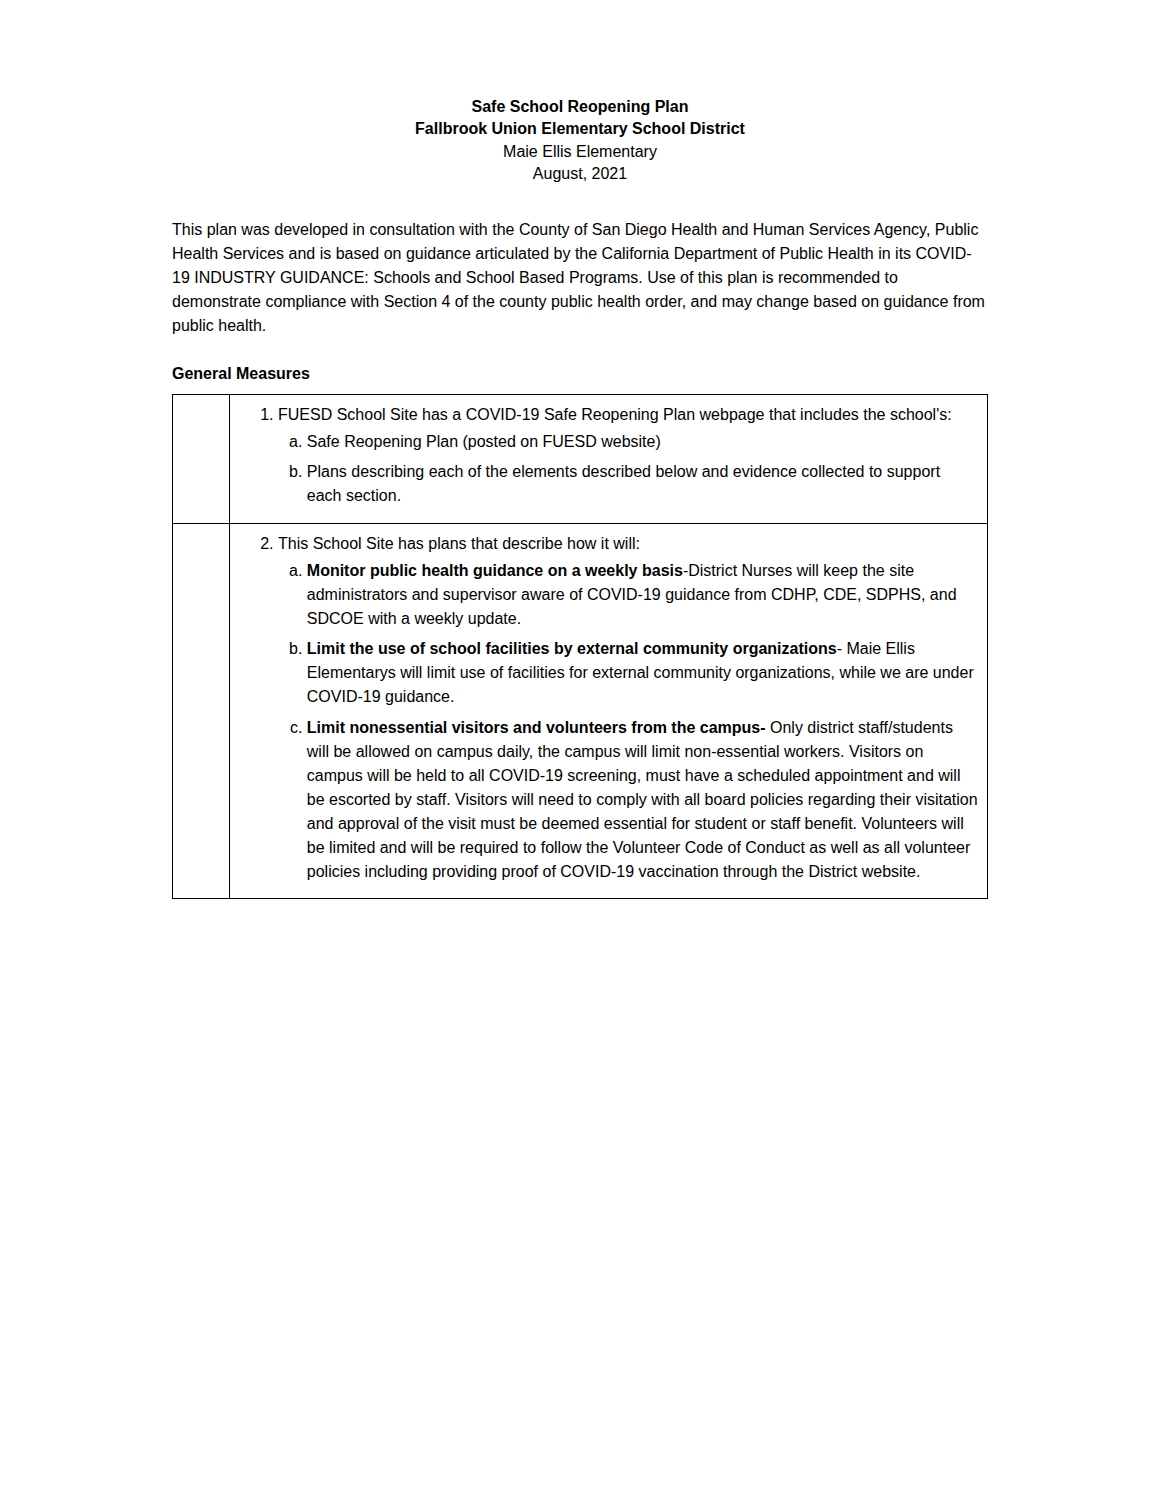Safe School Reopening Plan
Fallbrook Union Elementary School District
Maie Ellis Elementary
August, 2021
This plan was developed in consultation with the County of San Diego Health and Human Services Agency, Public Health Services and is based on guidance articulated by the California Department of Public Health in its COVID-19 INDUSTRY GUIDANCE: Schools and School Based Programs. Use of this plan is recommended to demonstrate compliance with Section 4 of the county public health order, and may change based on guidance from public health.
General Measures
| | FUESD School Site has a COVID-19 Safe Reopening Plan webpage that includes the school's: Safe Reopening Plan (posted on FUESD website) Plans describing each of the elements described below and evidence collected to support each section. |
| | This School Site has plans that describe how it will: Monitor public health guidance on a weekly basis -District Nurses will keep the site administrators and supervisor aware of COVID-19 guidance from CDHP, CDE, SDPHS, and SDCOE with a weekly update. Limit the use of school facilities by external community organizations - Maie Ellis Elementarys will limit use of facilities for external community organizations, while we are under COVID-19 guidance. Limit nonessential visitors and volunteers from the campus- Only district staff/students will be allowed on campus daily, the campus will limit non-essential workers. Visitors on campus will be held to all COVID-19 screening, must have a scheduled appointment and will be escorted by staff. Visitors will need to comply with all board policies regarding their visitation and approval of the visit must be deemed essential for student or staff benefit. Volunteers will be limited and will be required to follow the Volunteer Code of Conduct as well as all volunteer policies including providing proof of COVID-19 vaccination through the District website. |